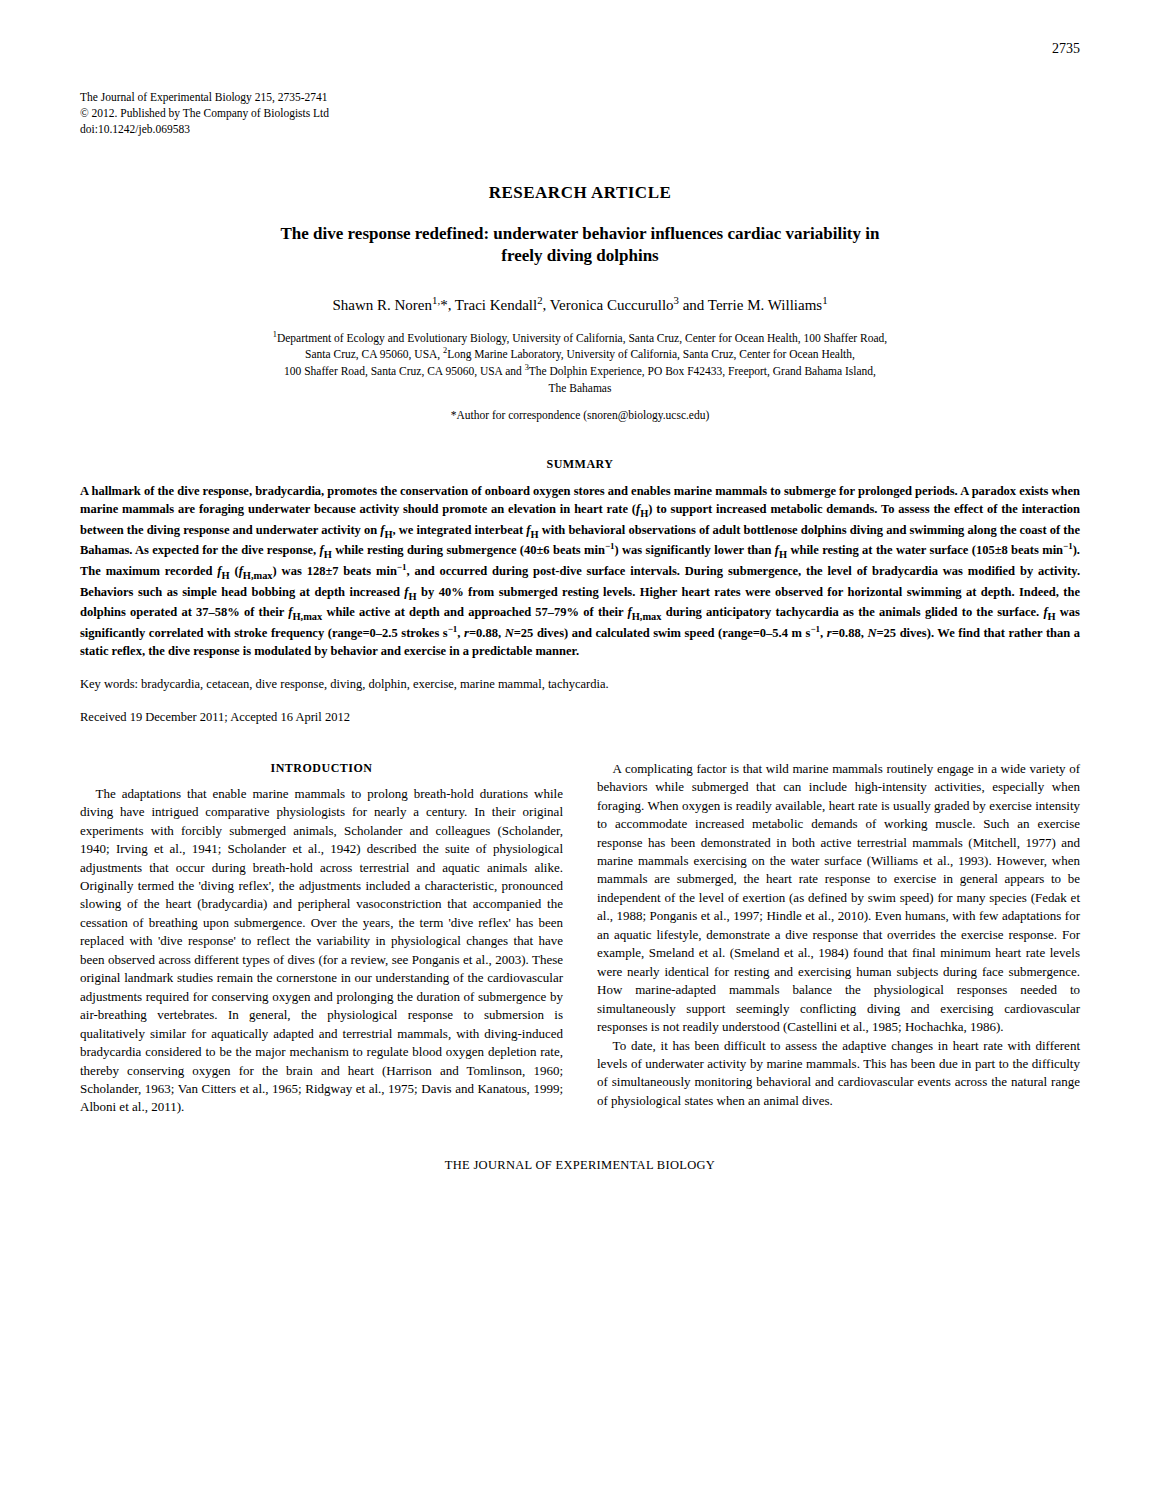2735
The Journal of Experimental Biology 215, 2735-2741
© 2012. Published by The Company of Biologists Ltd
doi:10.1242/jeb.069583
RESEARCH ARTICLE
The dive response redefined: underwater behavior influences cardiac variability in
freely diving dolphins
Shawn R. Noren1,*, Traci Kendall2, Veronica Cuccurullo3 and Terrie M. Williams1
1Department of Ecology and Evolutionary Biology, University of California, Santa Cruz, Center for Ocean Health, 100 Shaffer Road,
Santa Cruz, CA 95060, USA, 2Long Marine Laboratory, University of California, Santa Cruz, Center for Ocean Health,
100 Shaffer Road, Santa Cruz, CA 95060, USA and 3The Dolphin Experience, PO Box F42433, Freeport, Grand Bahama Island,
The Bahamas
*Author for correspondence (snoren@biology.ucsc.edu)
SUMMARY
A hallmark of the dive response, bradycardia, promotes the conservation of onboard oxygen stores and enables marine mammals to submerge for prolonged periods. A paradox exists when marine mammals are foraging underwater because activity should promote an elevation in heart rate (fH) to support increased metabolic demands. To assess the effect of the interaction between the diving response and underwater activity on fH, we integrated interbeat fH with behavioral observations of adult bottlenose dolphins diving and swimming along the coast of the Bahamas. As expected for the dive response, fH while resting during submergence (40±6 beats min−1) was significantly lower than fH while resting at the water surface (105±8 beats min−1). The maximum recorded fH (fH,max) was 128±7 beats min−1, and occurred during post-dive surface intervals. During submergence, the level of bradycardia was modified by activity. Behaviors such as simple head bobbing at depth increased fH by 40% from submerged resting levels. Higher heart rates were observed for horizontal swimming at depth. Indeed, the dolphins operated at 37–58% of their fH,max while active at depth and approached 57–79% of their fH,max during anticipatory tachycardia as the animals glided to the surface. fH was significantly correlated with stroke frequency (range=0–2.5 strokes s−1, r=0.88, N=25 dives) and calculated swim speed (range=0–5.4 m s−1, r=0.88, N=25 dives). We find that rather than a static reflex, the dive response is modulated by behavior and exercise in a predictable manner.
Key words: bradycardia, cetacean, dive response, diving, dolphin, exercise, marine mammal, tachycardia.
Received 19 December 2011; Accepted 16 April 2012
INTRODUCTION
The adaptations that enable marine mammals to prolong breath-hold durations while diving have intrigued comparative physiologists for nearly a century. In their original experiments with forcibly submerged animals, Scholander and colleagues (Scholander, 1940; Irving et al., 1941; Scholander et al., 1942) described the suite of physiological adjustments that occur during breath-hold across terrestrial and aquatic animals alike. Originally termed the 'diving reflex', the adjustments included a characteristic, pronounced slowing of the heart (bradycardia) and peripheral vasoconstriction that accompanied the cessation of breathing upon submergence. Over the years, the term 'dive reflex' has been replaced with 'dive response' to reflect the variability in physiological changes that have been observed across different types of dives (for a review, see Ponganis et al., 2003). These original landmark studies remain the cornerstone in our understanding of the cardiovascular adjustments required for conserving oxygen and prolonging the duration of submergence by air-breathing vertebrates. In general, the physiological response to submersion is qualitatively similar for aquatically adapted and terrestrial mammals, with diving-induced bradycardia considered to be the major mechanism to regulate blood oxygen depletion rate, thereby conserving oxygen for the brain and heart (Harrison and Tomlinson, 1960; Scholander, 1963; Van Citters et al., 1965; Ridgway et al., 1975; Davis and Kanatous, 1999; Alboni et al., 2011).
A complicating factor is that wild marine mammals routinely engage in a wide variety of behaviors while submerged that can include high-intensity activities, especially when foraging. When oxygen is readily available, heart rate is usually graded by exercise intensity to accommodate increased metabolic demands of working muscle. Such an exercise response has been demonstrated in both active terrestrial mammals (Mitchell, 1977) and marine mammals exercising on the water surface (Williams et al., 1993). However, when mammals are submerged, the heart rate response to exercise in general appears to be independent of the level of exertion (as defined by swim speed) for many species (Fedak et al., 1988; Ponganis et al., 1997; Hindle et al., 2010). Even humans, with few adaptations for an aquatic lifestyle, demonstrate a dive response that overrides the exercise response. For example, Smeland et al. (Smeland et al., 1984) found that final minimum heart rate levels were nearly identical for resting and exercising human subjects during face submergence. How marine-adapted mammals balance the physiological responses needed to simultaneously support seemingly conflicting diving and exercising cardiovascular responses is not readily understood (Castellini et al., 1985; Hochachka, 1986).
To date, it has been difficult to assess the adaptive changes in heart rate with different levels of underwater activity by marine mammals. This has been due in part to the difficulty of simultaneously monitoring behavioral and cardiovascular events across the natural range of physiological states when an animal dives.
THE JOURNAL OF EXPERIMENTAL BIOLOGY